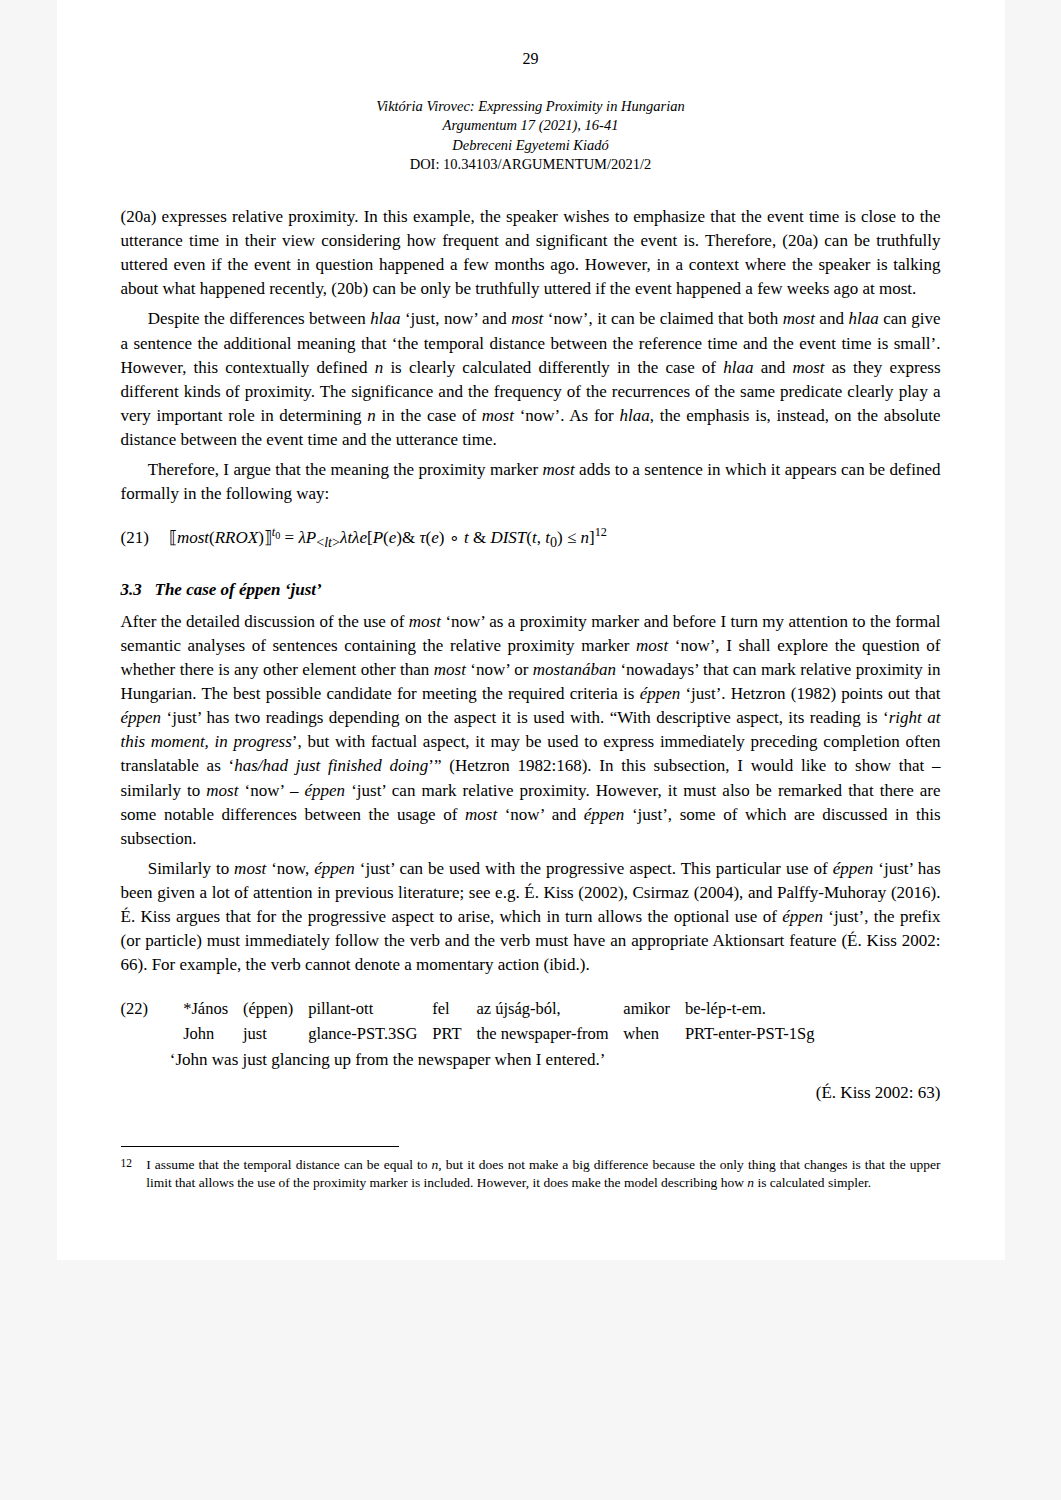29
Viktória Virovec: Expressing Proximity in Hungarian
Argumentum 17 (2021), 16-41
Debreceni Egyetemi Kiadó
DOI: 10.34103/ARGUMENTUM/2021/2
(20a) expresses relative proximity. In this example, the speaker wishes to emphasize that the event time is close to the utterance time in their view considering how frequent and significant the event is. Therefore, (20a) can be truthfully uttered even if the event in question happened a few months ago. However, in a context where the speaker is talking about what happened recently, (20b) can be only be truthfully uttered if the event happened a few weeks ago at most.
Despite the differences between hlaa ‘just, now’ and most ‘now’, it can be claimed that both most and hlaa can give a sentence the additional meaning that ‘the temporal distance between the reference time and the event time is small’. However, this contextually defined n is clearly calculated differently in the case of hlaa and most as they express different kinds of proximity. The significance and the frequency of the recurrences of the same predicate clearly play a very important role in determining n in the case of most ‘now’. As for hlaa, the emphasis is, instead, on the absolute distance between the event time and the utterance time.
Therefore, I argue that the meaning the proximity marker most adds to a sentence in which it appears can be defined formally in the following way:
(21) ⟦most(RROX)⟧t0 = λP<lt>λtλe[P(e)& τ(e) ∘ t & DIST(t, t0) ≤ n]12
3.3 The case of éppen ‘just’
After the detailed discussion of the use of most ‘now’ as a proximity marker and before I turn my attention to the formal semantic analyses of sentences containing the relative proximity marker most ‘now’, I shall explore the question of whether there is any other element other than most ‘now’ or mostanában ‘nowadays’ that can mark relative proximity in Hungarian. The best possible candidate for meeting the required criteria is éppen ‘just’. Hetzron (1982) points out that éppen ‘just’ has two readings depending on the aspect it is used with. “With descriptive aspect, its reading is ‘right at this moment, in progress’, but with factual aspect, it may be used to express immediately preceding completion often translatable as ‘has/had just finished doing’” (Hetzron 1982:168). In this subsection, I would like to show that – similarly to most ‘now’ – éppen ‘just’ can mark relative proximity. However, it must also be remarked that there are some notable differences between the usage of most ‘now’ and éppen ‘just’, some of which are discussed in this subsection.
Similarly to most ‘now, éppen ‘just’ can be used with the progressive aspect. This particular use of éppen ‘just’ has been given a lot of attention in previous literature; see e.g. É. Kiss (2002), Csirmaz (2004), and Palffy-Muhoray (2016). É. Kiss argues that for the progressive aspect to arise, which in turn allows the optional use of éppen ‘just’, the prefix (or particle) must immediately follow the verb and the verb must have an appropriate Aktionsart feature (É. Kiss 2002: 66). For example, the verb cannot denote a momentary action (ibid.).
| (22) | *János | (éppen) | pillant-ott | fel | az újság-ból, | amikor | be-lép-t-em. |
| | John | just | glance-PST.3SG | PRT | the newspaper-from | when | PRT-enter-PST-1Sg |
‘John was just glancing up from the newspaper when I entered.’
(É. Kiss 2002: 63)
12 I assume that the temporal distance can be equal to n, but it does not make a big difference because the only thing that changes is that the upper limit that allows the use of the proximity marker is included. However, it does make the model describing how n is calculated simpler.